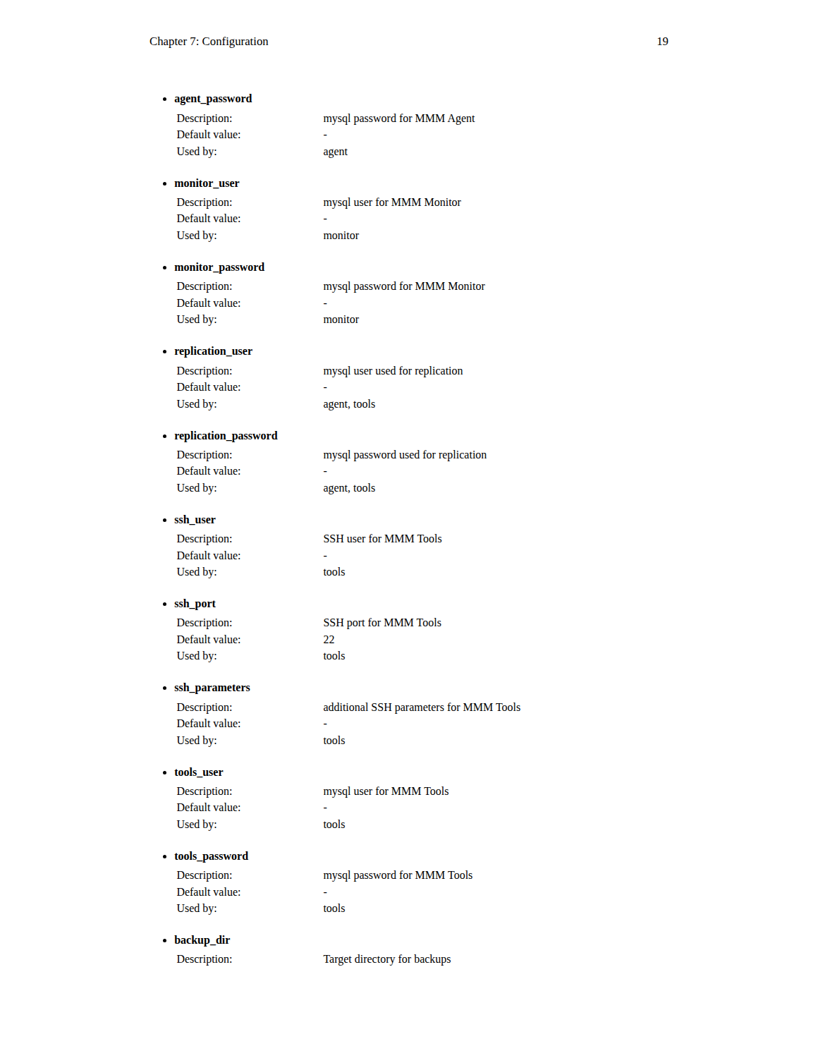Chapter 7: Configuration 19
agent_password
| Description: | mysql password for MMM Agent |
| Default value: | - |
| Used by: | agent |
monitor_user
| Description: | mysql user for MMM Monitor |
| Default value: | - |
| Used by: | monitor |
monitor_password
| Description: | mysql password for MMM Monitor |
| Default value: | - |
| Used by: | monitor |
replication_user
| Description: | mysql user used for replication |
| Default value: | - |
| Used by: | agent, tools |
replication_password
| Description: | mysql password used for replication |
| Default value: | - |
| Used by: | agent, tools |
ssh_user
| Description: | SSH user for MMM Tools |
| Default value: | - |
| Used by: | tools |
ssh_port
| Description: | SSH port for MMM Tools |
| Default value: | 22 |
| Used by: | tools |
ssh_parameters
| Description: | additional SSH parameters for MMM Tools |
| Default value: | - |
| Used by: | tools |
tools_user
| Description: | mysql user for MMM Tools |
| Default value: | - |
| Used by: | tools |
tools_password
| Description: | mysql password for MMM Tools |
| Default value: | - |
| Used by: | tools |
backup_dir
| Description: | Target directory for backups |